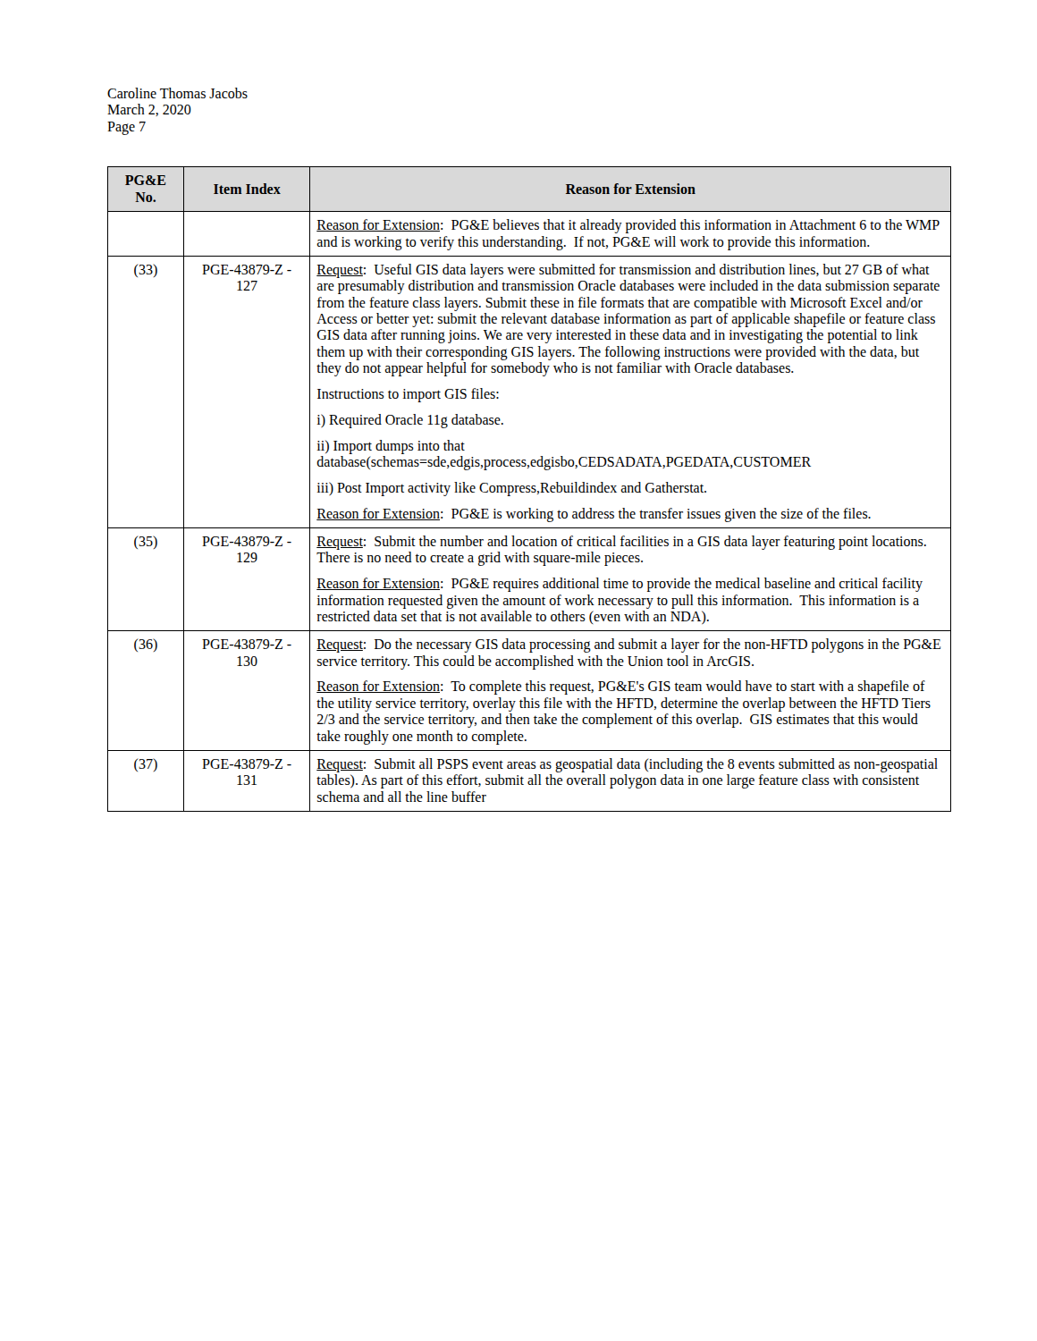Caroline Thomas Jacobs
March 2, 2020
Page 7
| PG&E No. | Item Index | Reason for Extension |
| --- | --- | --- |
| | | Reason for Extension : PG&E believes that it already provided this information in Attachment 6 to the WMP and is working to verify this understanding. If not, PG&E will work to provide this information. |
| (33) | PGE-43879-Z - 127 | Request : Useful GIS data layers were submitted for transmission and distribution lines, but 27 GB of what are presumably distribution and transmission Oracle databases were included in the data submission separate from the feature class layers. Submit these in file formats that are compatible with Microsoft Excel and/or Access or better yet: submit the relevant database information as part of applicable shapefile or feature class GIS data after running joins. We are very interested in these data and in investigating the potential to link them up with their corresponding GIS layers. The following instructions were provided with the data, but they do not appear helpful for somebody who is not familiar with Oracle databases. Instructions to import GIS files: i) Required Oracle 11g database. ii) Import dumps into that database(schemas=sde,edgis,process,edgisbo,CEDSADATA,PGEDATA,CUSTOMER iii) Post Import activity like Compress,Rebuildindex and Gatherstat. Reason for Extension : PG&E is working to address the transfer issues given the size of the files. |
| (35) | PGE-43879-Z - 129 | Request : Submit the number and location of critical facilities in a GIS data layer featuring point locations. There is no need to create a grid with square-mile pieces. Reason for Extension : PG&E requires additional time to provide the medical baseline and critical facility information requested given the amount of work necessary to pull this information. This information is a restricted data set that is not available to others (even with an NDA). |
| (36) | PGE-43879-Z - 130 | Request : Do the necessary GIS data processing and submit a layer for the non-HFTD polygons in the PG&E service territory. This could be accomplished with the Union tool in ArcGIS. Reason for Extension : To complete this request, PG&E's GIS team would have to start with a shapefile of the utility service territory, overlay this file with the HFTD, determine the overlap between the HFTD Tiers 2/3 and the service territory, and then take the complement of this overlap. GIS estimates that this would take roughly one month to complete. |
| (37) | PGE-43879-Z - 131 | Request : Submit all PSPS event areas as geospatial data (including the 8 events submitted as non-geospatial tables). As part of this effort, submit all the overall polygon data in one large feature class with consistent schema and all the line buffer |